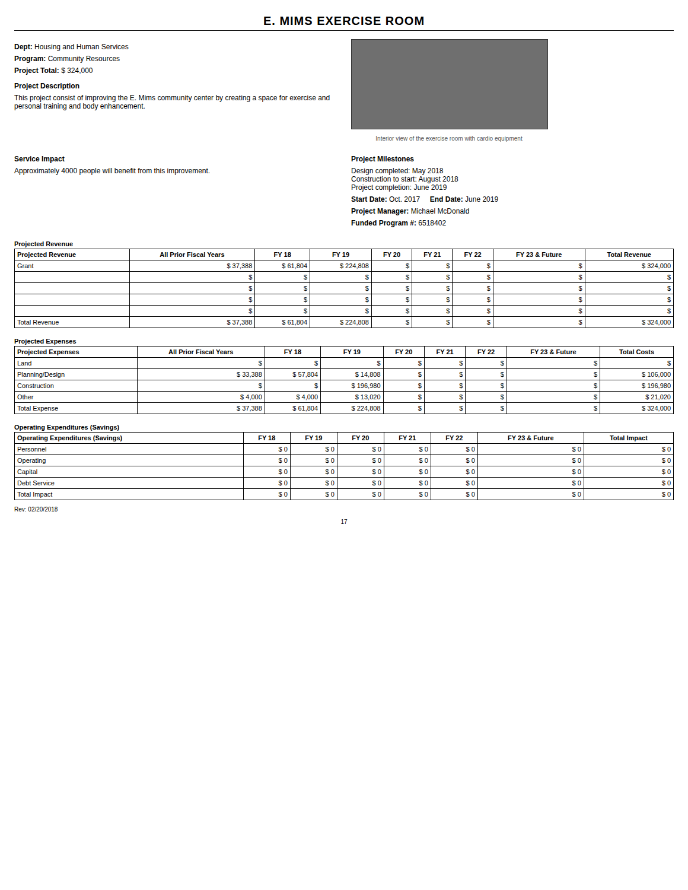E. MIMS EXERCISE ROOM
Dept: Housing and Human Services
Program: Community Resources
Project Total: $ 324,000
Project Description
This project consist of improving the E. Mims community center by creating a space for exercise and personal training and body enhancement.
Interior view of the exercise room with cardio equipment
Service Impact
Approximately 4000 people will benefit from this improvement.
Project Milestones
Design completed: May 2018
Construction to start: August 2018
Project completion: June 2019
Start Date: Oct. 2017 End Date: June 2019
Project Manager: Michael McDonald
Funded Program #: 6518402
Projected Revenue
| Projected Revenue | All Prior Fiscal Years | FY 18 | FY 19 | FY 20 | FY 21 | FY 22 | FY 23 & Future | Total Revenue |
| --- | --- | --- | --- | --- | --- | --- | --- | --- |
| Grant | $ 37,388 | $ 61,804 | $ 224,808 | $ | $ | $ | $ | $ 324,000 |
| | $ | $ | $ | $ | $ | $ | $ | $ |
| | $ | $ | $ | $ | $ | $ | $ | $ |
| | $ | $ | $ | $ | $ | $ | $ | $ |
| | $ | $ | $ | $ | $ | $ | $ | $ |
| Total Revenue | $ 37,388 | $ 61,804 | $ 224,808 | $ | $ | $ | $ | $ 324,000 |
Projected Expenses
| Projected Expenses | All Prior Fiscal Years | FY 18 | FY 19 | FY 20 | FY 21 | FY 22 | FY 23 & Future | Total Costs |
| --- | --- | --- | --- | --- | --- | --- | --- | --- |
| Land | $ | $ | $ | $ | $ | $ | $ | $ |
| Planning/Design | $ 33,388 | $ 57,804 | $ 14,808 | $ | $ | $ | $ | $ 106,000 |
| Construction | $ | $ | $ 196,980 | $ | $ | $ | $ | $ 196,980 |
| Other | $ 4,000 | $ 4,000 | $ 13,020 | $ | $ | $ | $ | $ 21,020 |
| Total Expense | $ 37,388 | $ 61,804 | $ 224,808 | $ | $ | $ | $ | $ 324,000 |
Operating Expenditures (Savings)
| Operating Expenditures (Savings) | FY 18 | FY 19 | FY 20 | FY 21 | FY 22 | FY 23 & Future | Total Impact |
| --- | --- | --- | --- | --- | --- | --- | --- |
| Personnel | $ 0 | $ 0 | $ 0 | $ 0 | $ 0 | $ 0 | $ 0 |
| Operating | $ 0 | $ 0 | $ 0 | $ 0 | $ 0 | $ 0 | $ 0 |
| Capital | $ 0 | $ 0 | $ 0 | $ 0 | $ 0 | $ 0 | $ 0 |
| Debt Service | $ 0 | $ 0 | $ 0 | $ 0 | $ 0 | $ 0 | $ 0 |
| Total Impact | $ 0 | $ 0 | $ 0 | $ 0 | $ 0 | $ 0 | $ 0 |
Rev: 02/20/2018
17